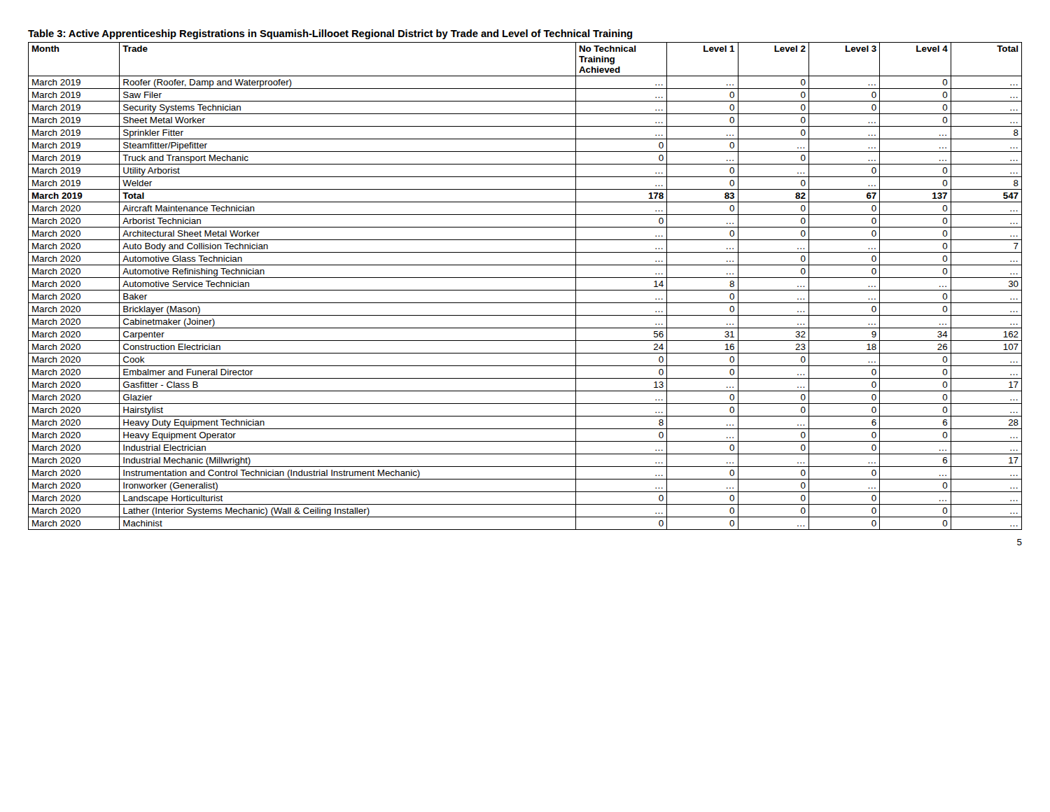Table 3: Active Apprenticeship Registrations in Squamish-Lillooet Regional District by Trade and Level of Technical Training
| Month | Trade | No Technical Training Achieved | Level 1 | Level 2 | Level 3 | Level 4 | Total |
| --- | --- | --- | --- | --- | --- | --- | --- |
| March 2019 | Roofer (Roofer, Damp and Waterproofer) | … | … | 0 | … | 0 | … |
| March 2019 | Saw Filer | … | 0 | 0 | 0 | 0 | … |
| March 2019 | Security Systems Technician | … | 0 | 0 | 0 | 0 | … |
| March 2019 | Sheet Metal Worker | … | 0 | 0 | … | 0 | … |
| March 2019 | Sprinkler Fitter | … | … | 0 | … | … | 8 |
| March 2019 | Steamfitter/Pipefitter | 0 | 0 | … | … | … | … |
| March 2019 | Truck and Transport Mechanic | 0 | … | 0 | … | … | … |
| March 2019 | Utility Arborist | … | 0 | … | 0 | 0 | … |
| March 2019 | Welder | … | 0 | 0 | … | 0 | 8 |
| March 2019 | Total | 178 | 83 | 82 | 67 | 137 | 547 |
| March 2020 | Aircraft Maintenance Technician | … | 0 | 0 | 0 | 0 | … |
| March 2020 | Arborist Technician | 0 | … | 0 | 0 | 0 | … |
| March 2020 | Architectural Sheet Metal Worker | … | 0 | 0 | 0 | 0 | … |
| March 2020 | Auto Body and Collision Technician | … | … | … | … | 0 | 7 |
| March 2020 | Automotive Glass Technician | … | … | 0 | 0 | 0 | … |
| March 2020 | Automotive Refinishing Technician | … | … | 0 | 0 | 0 | … |
| March 2020 | Automotive Service Technician | 14 | 8 | … | … | … | 30 |
| March 2020 | Baker | … | 0 | … | … | 0 | … |
| March 2020 | Bricklayer (Mason) | … | 0 | … | 0 | 0 | … |
| March 2020 | Cabinetmaker (Joiner) | … | … | … | … | … | … |
| March 2020 | Carpenter | 56 | 31 | 32 | 9 | 34 | 162 |
| March 2020 | Construction Electrician | 24 | 16 | 23 | 18 | 26 | 107 |
| March 2020 | Cook | 0 | 0 | 0 | … | 0 | … |
| March 2020 | Embalmer and Funeral Director | 0 | 0 | … | 0 | 0 | … |
| March 2020 | Gasfitter - Class B | 13 | … | … | 0 | 0 | 17 |
| March 2020 | Glazier | … | 0 | 0 | 0 | 0 | … |
| March 2020 | Hairstylist | … | 0 | 0 | 0 | 0 | … |
| March 2020 | Heavy Duty Equipment Technician | 8 | … | … | 6 | 6 | 28 |
| March 2020 | Heavy Equipment Operator | 0 | … | 0 | 0 | 0 | … |
| March 2020 | Industrial Electrician | … | 0 | 0 | 0 | … | … |
| March 2020 | Industrial Mechanic (Millwright) | … | … | … | … | 6 | 17 |
| March 2020 | Instrumentation and Control Technician (Industrial Instrument Mechanic) | … | 0 | 0 | 0 | … | … |
| March 2020 | Ironworker (Generalist) | … | … | 0 | … | 0 | … |
| March 2020 | Landscape Horticulturist | 0 | 0 | 0 | 0 | … | … |
| March 2020 | Lather (Interior Systems Mechanic) (Wall & Ceiling Installer) | … | 0 | 0 | 0 | 0 | … |
| March 2020 | Machinist | 0 | 0 | … | 0 | 0 | … |
5